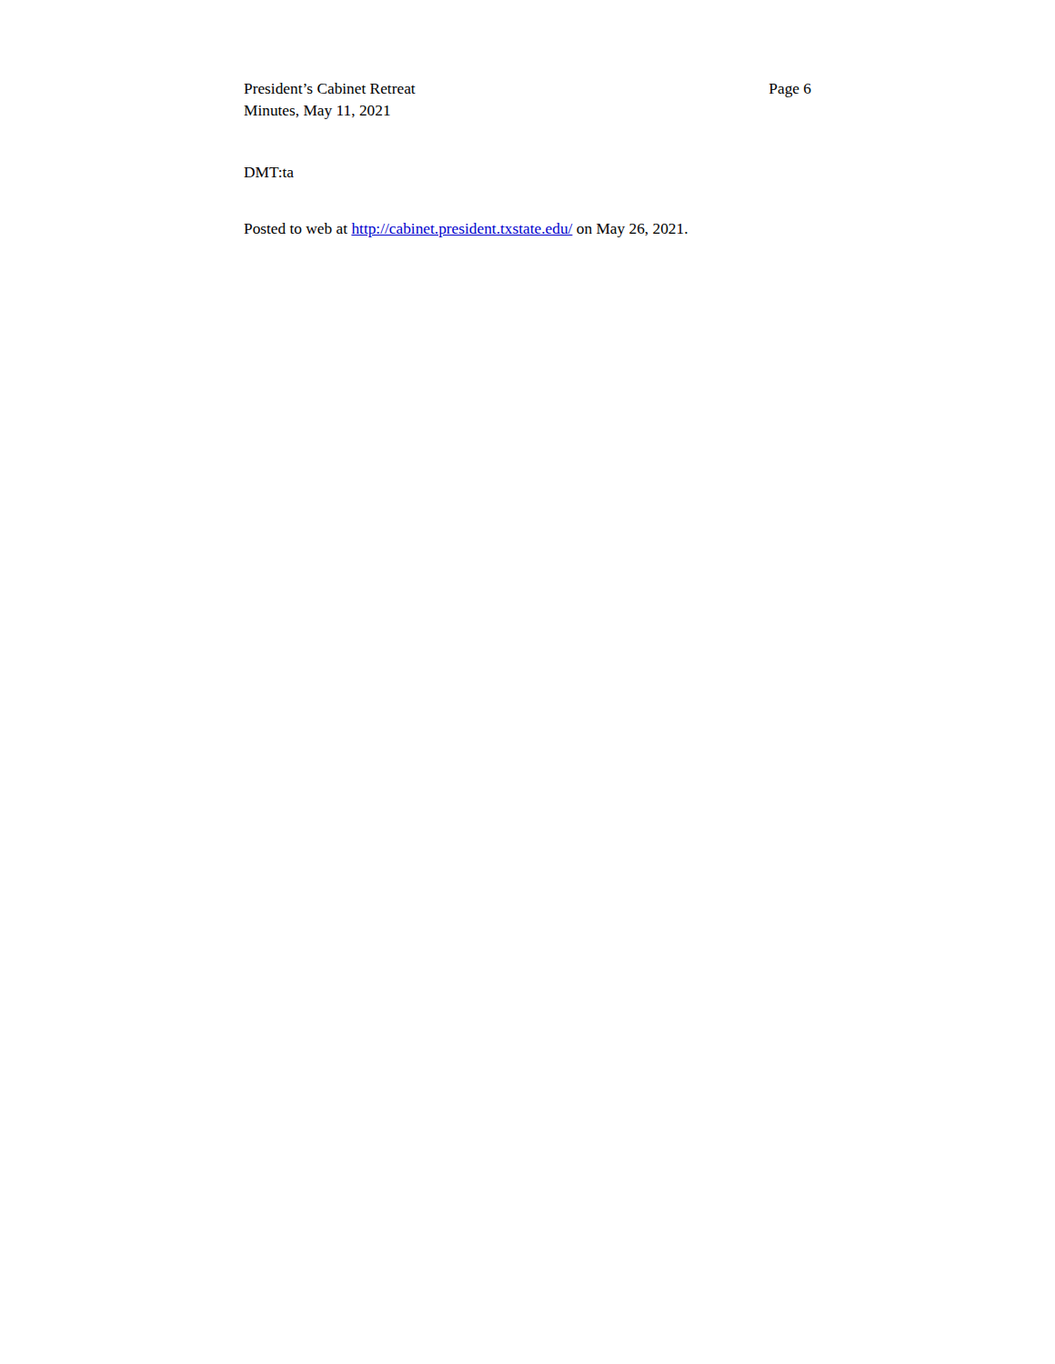President’s Cabinet Retreat
Minutes, May 11, 2021
Page 6
DMT:ta
Posted to web at http://cabinet.president.txstate.edu/ on May 26, 2021.